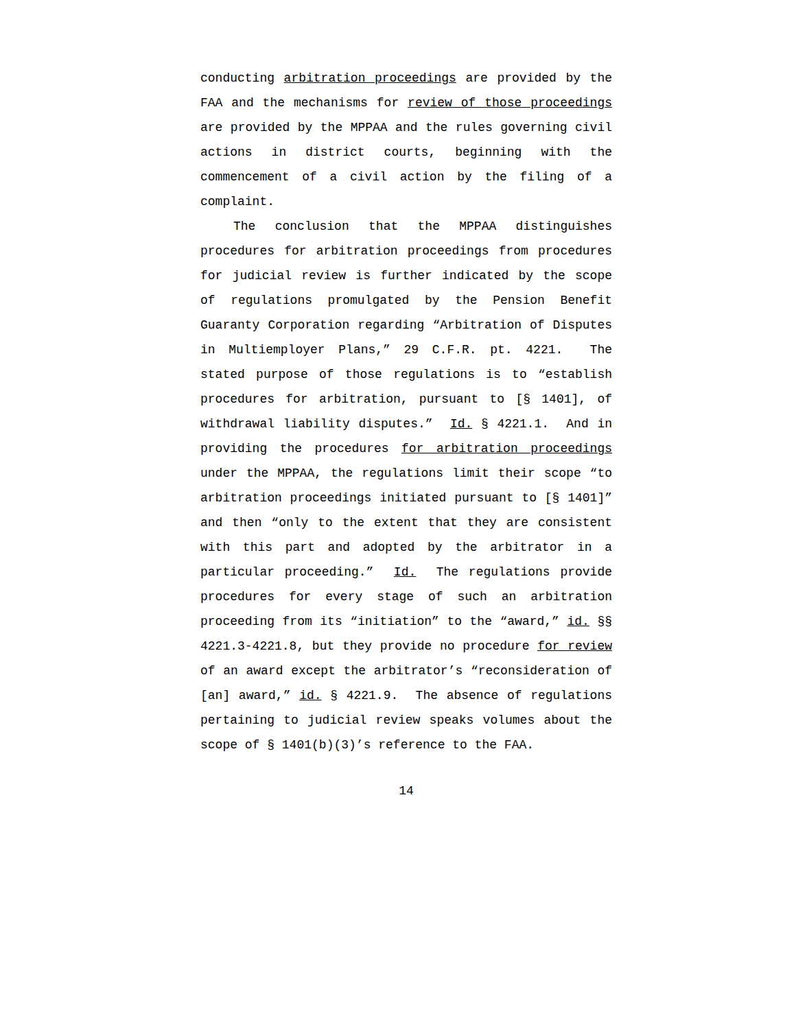conducting arbitration proceedings are provided by the FAA and the mechanisms for review of those proceedings are provided by the MPPAA and the rules governing civil actions in district courts, beginning with the commencement of a civil action by the filing of a complaint.
The conclusion that the MPPAA distinguishes procedures for arbitration proceedings from procedures for judicial review is further indicated by the scope of regulations promulgated by the Pension Benefit Guaranty Corporation regarding “Arbitration of Disputes in Multiemployer Plans,” 29 C.F.R. pt. 4221. The stated purpose of those regulations is to “establish procedures for arbitration, pursuant to [§ 1401], of withdrawal liability disputes.” Id. § 4221.1. And in providing the procedures for arbitration proceedings under the MPPAA, the regulations limit their scope “to arbitration proceedings initiated pursuant to [§ 1401]” and then “only to the extent that they are consistent with this part and adopted by the arbitrator in a particular proceeding.” Id. The regulations provide procedures for every stage of such an arbitration proceeding from its “initiation” to the “award,” id. §§ 4221.3-4221.8, but they provide no procedure for review of an award except the arbitrator’s “reconsideration of [an] award,” id. § 4221.9. The absence of regulations pertaining to judicial review speaks volumes about the scope of § 1401(b)(3)’s reference to the FAA.
14